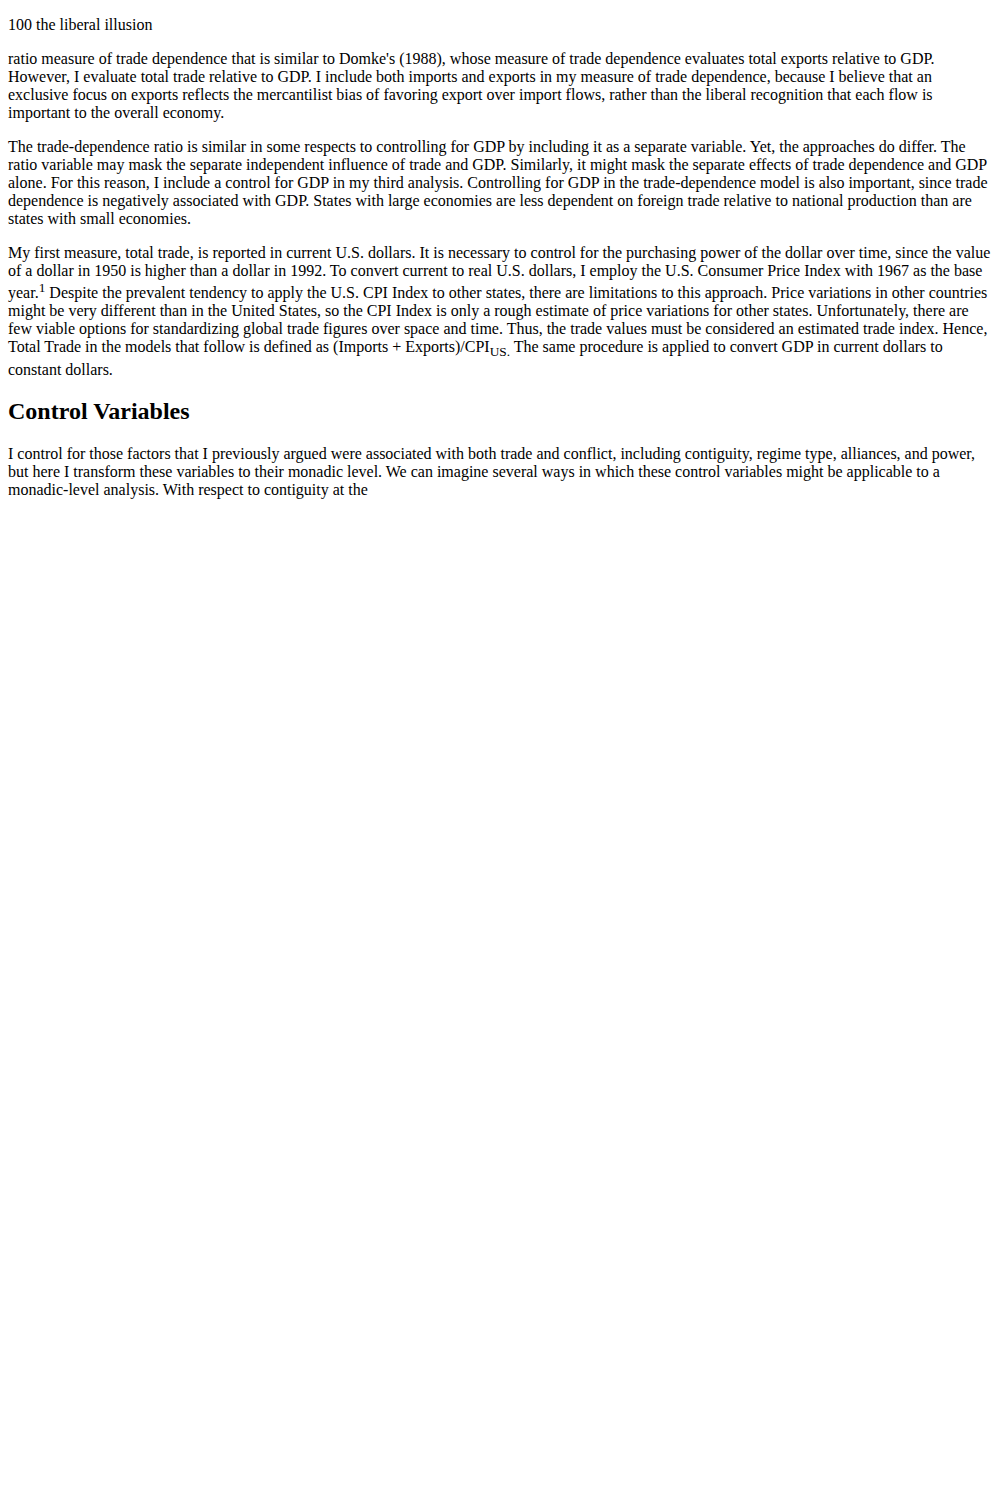100 the liberal illusion
ratio measure of trade dependence that is similar to Domke's (1988), whose measure of trade dependence evaluates total exports relative to GDP. However, I evaluate total trade relative to GDP. I include both imports and exports in my measure of trade dependence, because I believe that an exclusive focus on exports reflects the mercantilist bias of favoring export over import flows, rather than the liberal recognition that each flow is important to the overall economy.
The trade-dependence ratio is similar in some respects to controlling for GDP by including it as a separate variable. Yet, the approaches do differ. The ratio variable may mask the separate independent influence of trade and GDP. Similarly, it might mask the separate effects of trade dependence and GDP alone. For this reason, I include a control for GDP in my third analysis. Controlling for GDP in the trade-dependence model is also important, since trade dependence is negatively associated with GDP. States with large economies are less dependent on foreign trade relative to national production than are states with small economies.
My first measure, total trade, is reported in current U.S. dollars. It is necessary to control for the purchasing power of the dollar over time, since the value of a dollar in 1950 is higher than a dollar in 1992. To convert current to real U.S. dollars, I employ the U.S. Consumer Price Index with 1967 as the base year.1 Despite the prevalent tendency to apply the U.S. CPI Index to other states, there are limitations to this approach. Price variations in other countries might be very different than in the United States, so the CPI Index is only a rough estimate of price variations for other states. Unfortunately, there are few viable options for standardizing global trade figures over space and time. Thus, the trade values must be considered an estimated trade index. Hence, Total Trade in the models that follow is defined as (Imports + Exports)/CPIUS. The same procedure is applied to convert GDP in current dollars to constant dollars.
Control Variables
I control for those factors that I previously argued were associated with both trade and conflict, including contiguity, regime type, alliances, and power, but here I transform these variables to their monadic level. We can imagine several ways in which these control variables might be applicable to a monadic-level analysis. With respect to contiguity at the